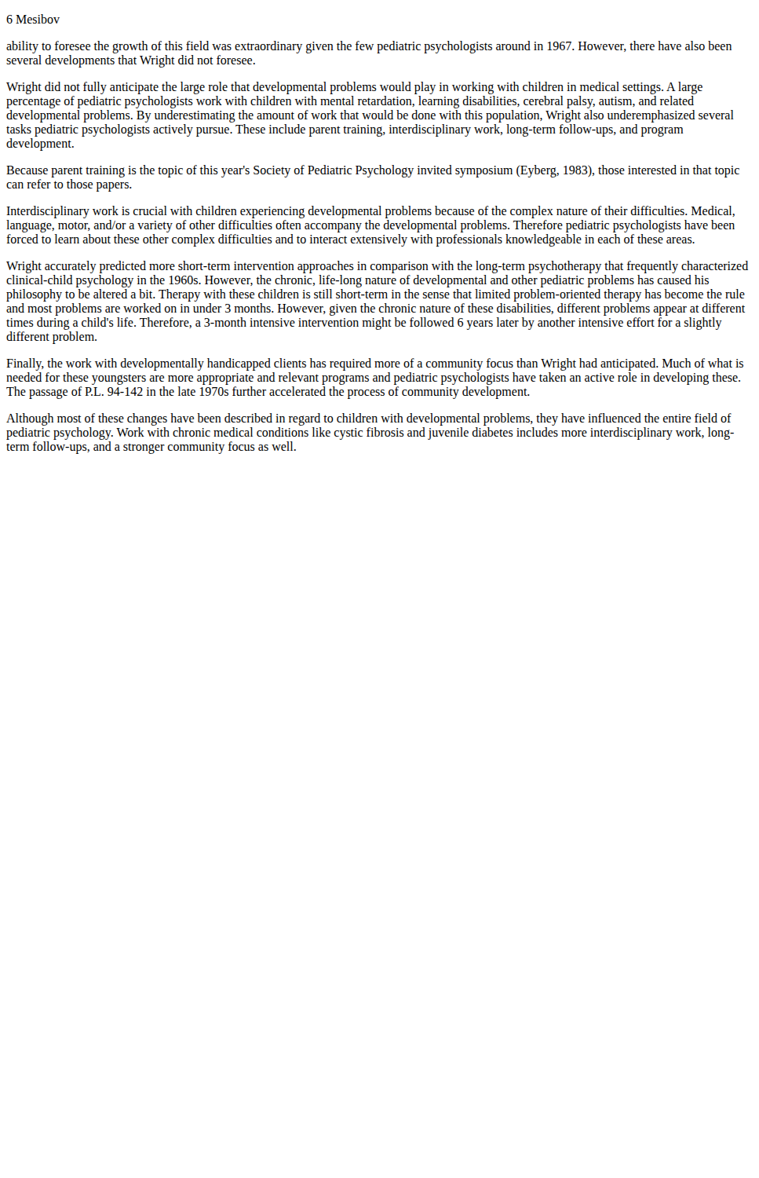6 Mesibov
ability to foresee the growth of this field was extraordinary given the few pediatric psychologists around in 1967. However, there have also been several developments that Wright did not foresee.
Wright did not fully anticipate the large role that developmental problems would play in working with children in medical settings. A large percentage of pediatric psychologists work with children with mental retardation, learning disabilities, cerebral palsy, autism, and related developmental problems. By underestimating the amount of work that would be done with this population, Wright also underemphasized several tasks pediatric psychologists actively pursue. These include parent training, interdisciplinary work, long-term follow-ups, and program development.
Because parent training is the topic of this year's Society of Pediatric Psychology invited symposium (Eyberg, 1983), those interested in that topic can refer to those papers.
Interdisciplinary work is crucial with children experiencing developmental problems because of the complex nature of their difficulties. Medical, language, motor, and/or a variety of other difficulties often accompany the developmental problems. Therefore pediatric psychologists have been forced to learn about these other complex difficulties and to interact extensively with professionals knowledgeable in each of these areas.
Wright accurately predicted more short-term intervention approaches in comparison with the long-term psychotherapy that frequently characterized clinical-child psychology in the 1960s. However, the chronic, life-long nature of developmental and other pediatric problems has caused his philosophy to be altered a bit. Therapy with these children is still short-term in the sense that limited problem-oriented therapy has become the rule and most problems are worked on in under 3 months. However, given the chronic nature of these disabilities, different problems appear at different times during a child's life. Therefore, a 3-month intensive intervention might be followed 6 years later by another intensive effort for a slightly different problem.
Finally, the work with developmentally handicapped clients has required more of a community focus than Wright had anticipated. Much of what is needed for these youngsters are more appropriate and relevant programs and pediatric psychologists have taken an active role in developing these. The passage of P.L. 94-142 in the late 1970s further accelerated the process of community development.
Although most of these changes have been described in regard to children with developmental problems, they have influenced the entire field of pediatric psychology. Work with chronic medical conditions like cystic fibrosis and juvenile diabetes includes more interdisciplinary work, long-term follow-ups, and a stronger community focus as well.